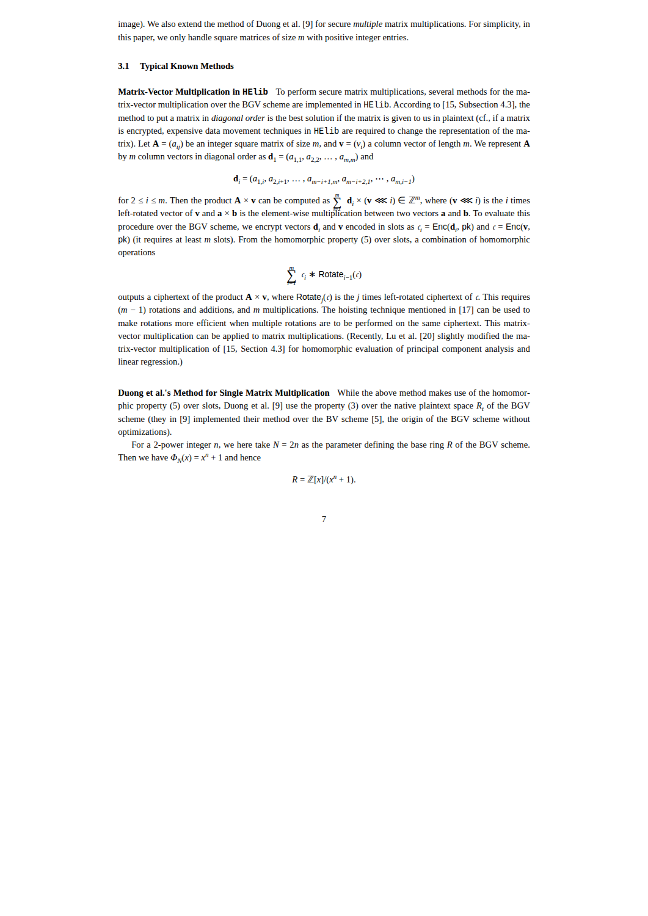image). We also extend the method of Duong et al. [9] for secure multiple matrix multiplications. For simplicity, in this paper, we only handle square matrices of size m with positive integer entries.
3.1 Typical Known Methods
Matrix-Vector Multiplication in HElib
To perform secure matrix multiplications, several methods for the matrix-vector multiplication over the BGV scheme are implemented in HElib. According to [15, Subsection 4.3], the method to put a matrix in diagonal order is the best solution if the matrix is given to us in plaintext (cf., if a matrix is encrypted, expensive data movement techniques in HElib are required to change the representation of the matrix). Let A = (aij) be an integer square matrix of size m, and v = (vi) a column vector of length m. We represent A by m column vectors in diagonal order as d1 = (a1,1, a2,2, … , am,m) and
di = (a1,i, a2,i+1, … , am−i+1,m, am−i+2,1, ⋯ , am,i−1)
for 2 ≤ i ≤ m. Then the product A × v can be computed as ∑mi=1 di × (v ⋘ i) ∈ ℤm, where (v ⋘ i) is the i times left-rotated vector of v and a × b is the element-wise multiplication between two vectors a and b. To evaluate this procedure over the BGV scheme, we encrypt vectors di and v encoded in slots as 𝔠i = Enc(di, pk) and 𝔠 = Enc(v, pk) (it requires at least m slots). From the homomorphic property (5) over slots, a combination of homomorphic operations
∑mi=1 𝔠i ∗ Rotatei−1(𝔠)
outputs a ciphertext of the product A × v, where Rotatej(𝔠) is the j times left-rotated ciphertext of 𝔠. This requires (m − 1) rotations and additions, and m multiplications. The hoisting technique mentioned in [17] can be used to make rotations more efficient when multiple rotations are to be performed on the same ciphertext. This matrix-vector multiplication can be applied to matrix multiplications. (Recently, Lu et al. [20] slightly modified the matrix-vector multiplication of [15, Section 4.3] for homomorphic evaluation of principal component analysis and linear regression.)
Duong et al.'s Method for Single Matrix Multiplication
While the above method makes use of the homomorphic property (5) over slots, Duong et al. [9] use the property (3) over the native plaintext space Rt of the BGV scheme (they in [9] implemented their method over the BV scheme [5], the origin of the BGV scheme without optimizations).
For a 2-power integer n, we here take N = 2n as the parameter defining the base ring R of the BGV scheme. Then we have ΦN(x) = xn + 1 and hence
R = ℤ[x]/(xn + 1).
7